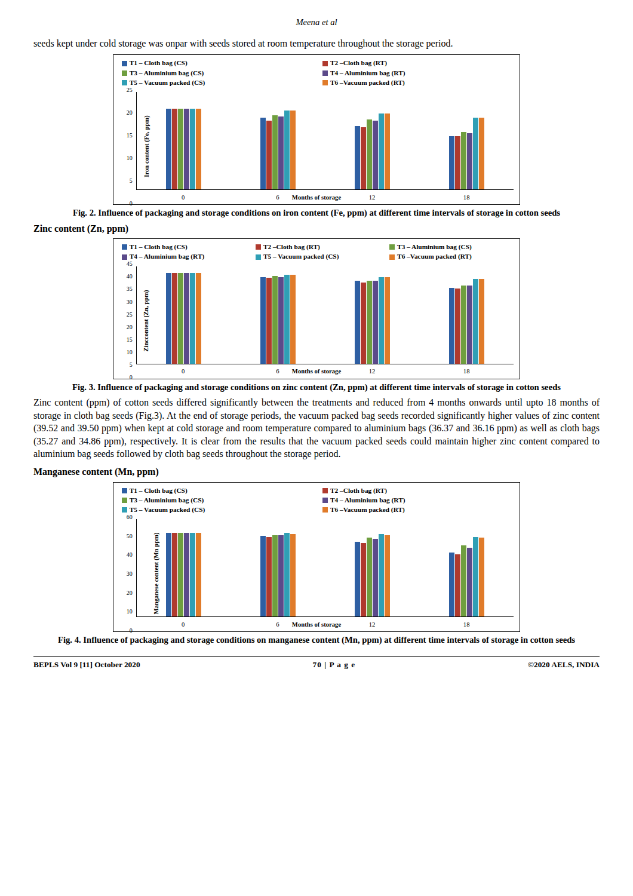Meena et al
seeds kept under cold storage was onpar with seeds stored at room temperature throughout the storage period.
T1 – Cloth bag (CS) T2 –Cloth bag (RT) T3 – Aluminium bag (CS) T4 – Aluminium bag (RT) T5 – Vacuum packed (CS) T6 –Vacuum packed (RT)
Iron content (Fe, ppm)
25 20 15 10 5 0
0 6 12 18
Months of storage
Fig. 2. Influence of packaging and storage conditions on iron content (Fe, ppm) at different time intervals of storage in cotton seeds
Zinc content (Zn, ppm)
T1 – Cloth bag (CS) T2 –Cloth bag (RT) T3 – Aluminium bag (CS) T4 – Aluminium bag (RT) T5 – Vacuum packed (CS) T6 –Vacuum packed (RT)
Zinccontent (Zn, ppm)
45 40 35 30 25 20 15 10 5 0
0 6 12 18
Months of storage
Fig. 3. Influence of packaging and storage conditions on zinc content (Zn, ppm) at different time intervals of storage in cotton seeds
Zinc content (ppm) of cotton seeds differed significantly between the treatments and reduced from 4 months onwards until upto 18 months of storage in cloth bag seeds (Fig.3). At the end of storage periods, the vacuum packed bag seeds recorded significantly higher values of zinc content (39.52 and 39.50 ppm) when kept at cold storage and room temperature compared to aluminium bags (36.37 and 36.16 ppm) as well as cloth bags (35.27 and 34.86 ppm), respectively. It is clear from the results that the vacuum packed seeds could maintain higher zinc content compared to aluminium bag seeds followed by cloth bag seeds throughout the storage period.
Manganese content (Mn, ppm)
T1 – Cloth bag (CS) T2 –Cloth bag (RT) T3 – Aluminium bag (CS) T4 – Aluminium bag (RT) T5 – Vacuum packed (CS) T6 –Vacuum packed (RT)
Manganese content (Mn ppm)
60 50 40 30 20 10 0
0 6 12 18
Months of storage
Fig. 4. Influence of packaging and storage conditions on manganese content (Mn, ppm) at different time intervals of storage in cotton seeds
BEPLS Vol 9 [11] October 2020 70 | P a g e ©2020 AELS, INDIA